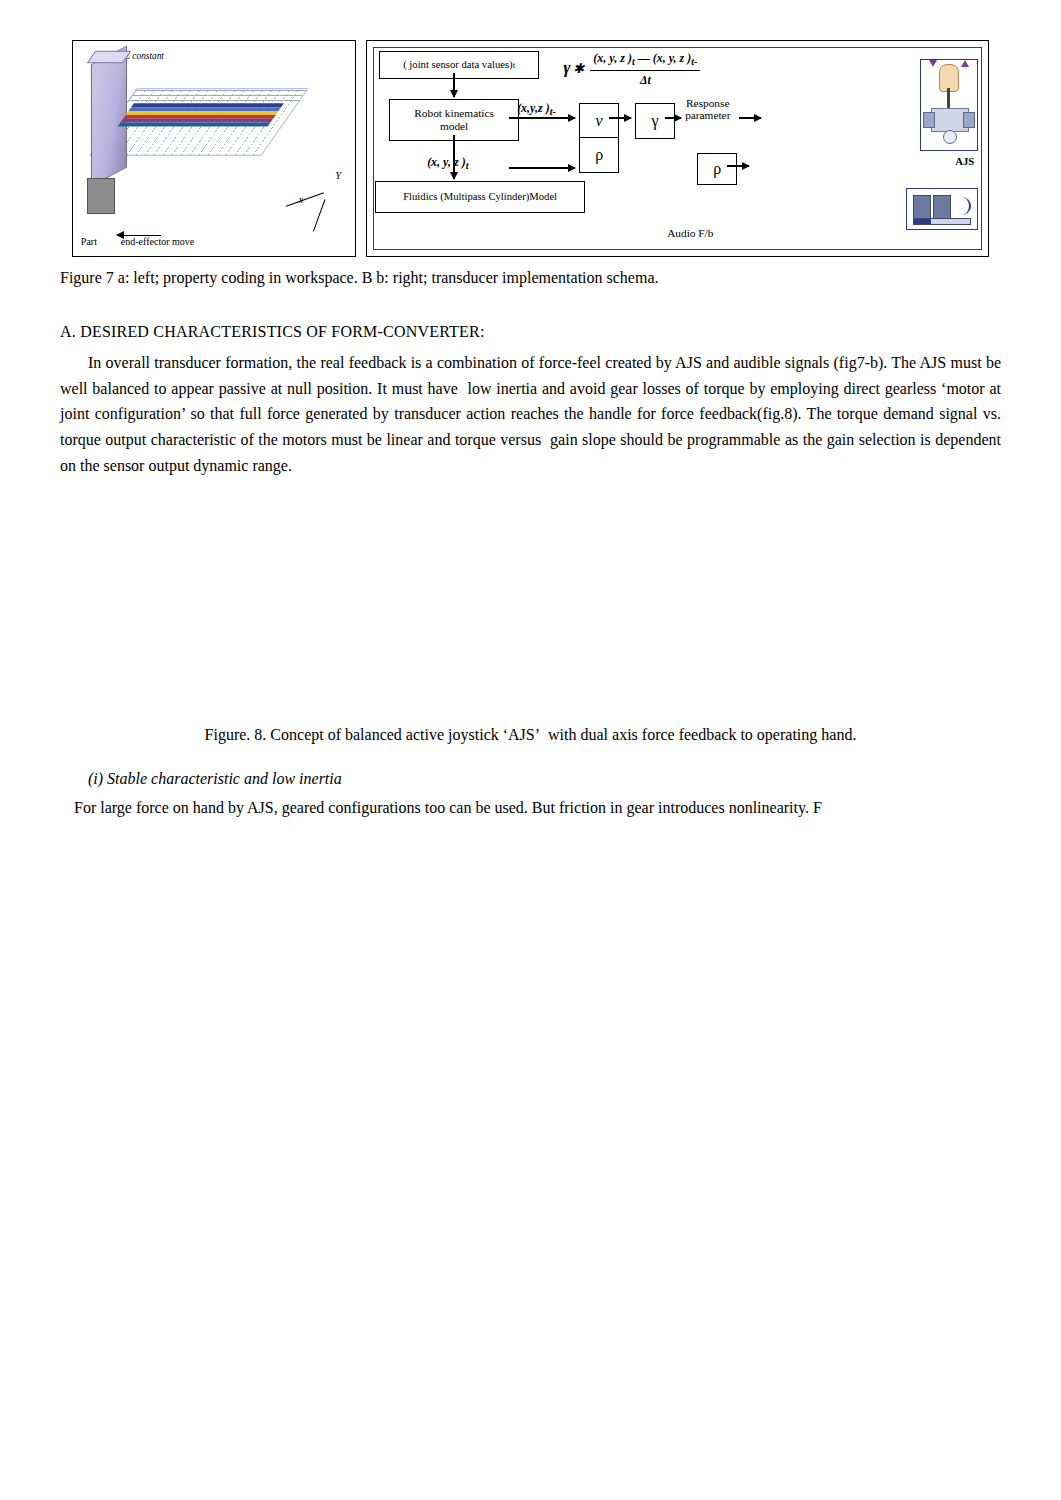Z constant
x
Y
Part
end-effector move
( joint sensor data values)t
Robot kinematics
model
Fluidics (Multipass Cylinder)Model
ν
ρ
γ
ρ
γ ✱ (x, y, z )t — (x, y, z )t- Δt
(x,y,z )t-
(x, y, z )t
Response
parameter
AJS
Audio F/b
Figure 7 a: left; property coding in workspace. B b: right; transducer implementation schema.
A. DESIRED CHARACTERISTICS OF FORM-CONVERTER:
In overall transducer formation, the real feedback is a combination of force-feel created by AJS and audible signals (fig7-b). The AJS must be well balanced to appear passive at null position. It must have low inertia and avoid gear losses of torque by employing direct gearless ‘motor at joint configuration’ so that full force generated by transducer action reaches the handle for force feedback(fig.8). The torque demand signal vs. torque output characteristic of the motors must be linear and torque versus gain slope should be programmable as the gain selection is dependent on the sensor output dynamic range.
Figure. 8. Concept of balanced active joystick ‘AJS’ with dual axis force feedback to operating hand.
(i) Stable characteristic and low inertia
For large force on hand by AJS, geared configurations too can be used. But friction in gear introduces nonlinearity. F